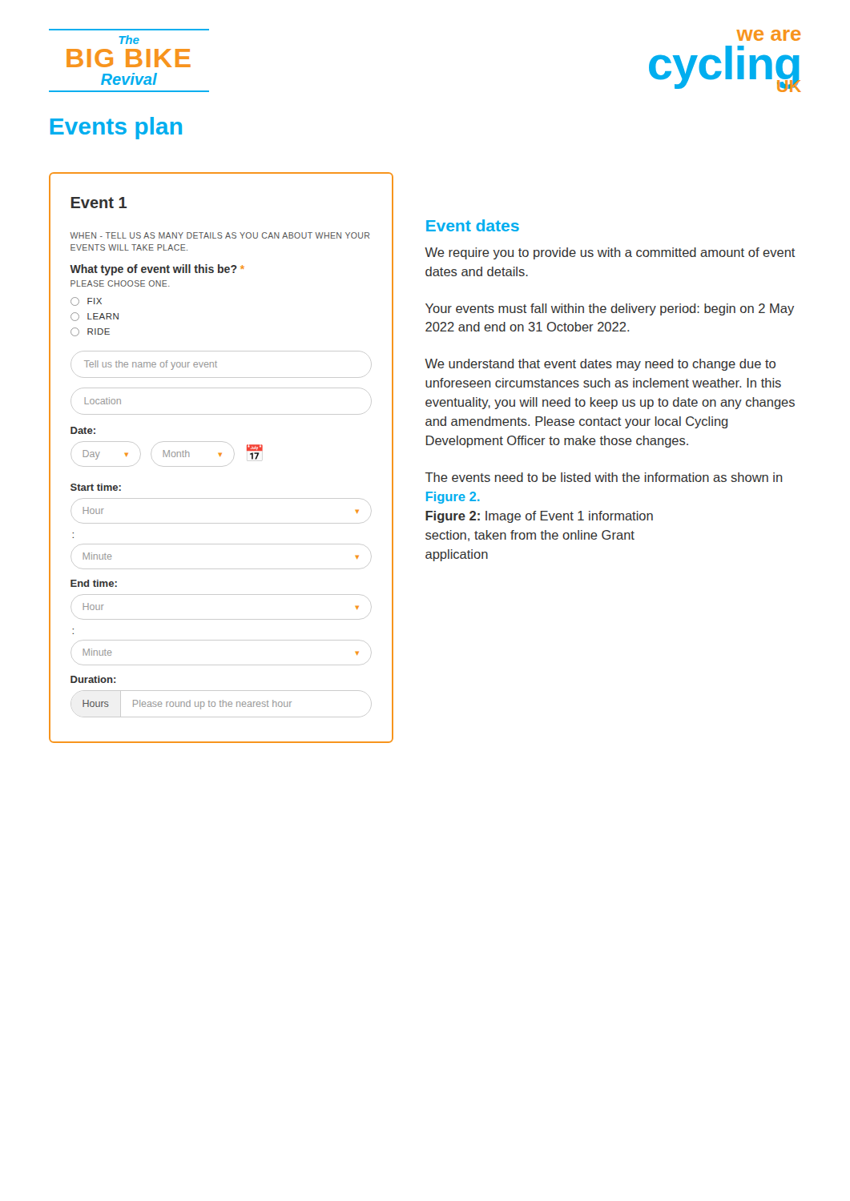The BIG BIKE Revival
we are cycling UK
Events plan
Event 1
When - tell us as many details as you can about when your events will take place.
What type of event will this be? *
Please choose one.
FIX
LEARN
RIDE
Tell us the name of your event
Location
Date:
Day ▾
Month ▾
📅
Start time:
Hour ▾
:
Minute ▾
End time:
Hour ▾
:
Minute ▾
Duration:
Hours
Please round up to the nearest hour
Event dates
We require you to provide us with a committed amount of event dates and details.
Your events must fall within the delivery period: begin on 2 May 2022 and end on 31 October 2022.
We understand that event dates may need to change due to unforeseen circumstances such as inclement weather. In this eventuality, you will need to keep us up to date on any changes and amendments. Please contact your local Cycling Development Officer to make those changes.
The events need to be listed with the information as shown in Figure 2.
Figure 2: Image of Event 1 information section, taken from the online Grant application